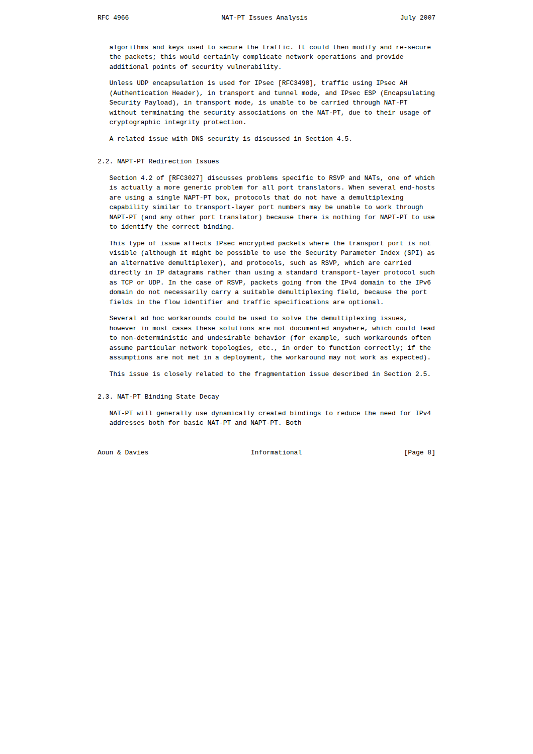RFC 4966 NAT-PT Issues Analysis July 2007
algorithms and keys used to secure the traffic. It could then modify and re-secure the packets; this would certainly complicate network operations and provide additional points of security vulnerability.
Unless UDP encapsulation is used for IPsec [RFC3498], traffic using IPsec AH (Authentication Header), in transport and tunnel mode, and IPsec ESP (Encapsulating Security Payload), in transport mode, is unable to be carried through NAT-PT without terminating the security associations on the NAT-PT, due to their usage of cryptographic integrity protection.
A related issue with DNS security is discussed in Section 4.5.
2.2. NAPT-PT Redirection Issues
Section 4.2 of [RFC3027] discusses problems specific to RSVP and NATs, one of which is actually a more generic problem for all port translators. When several end-hosts are using a single NAPT-PT box, protocols that do not have a demultiplexing capability similar to transport-layer port numbers may be unable to work through NAPT-PT (and any other port translator) because there is nothing for NAPT-PT to use to identify the correct binding.
This type of issue affects IPsec encrypted packets where the transport port is not visible (although it might be possible to use the Security Parameter Index (SPI) as an alternative demultiplexer), and protocols, such as RSVP, which are carried directly in IP datagrams rather than using a standard transport-layer protocol such as TCP or UDP. In the case of RSVP, packets going from the IPv4 domain to the IPv6 domain do not necessarily carry a suitable demultiplexing field, because the port fields in the flow identifier and traffic specifications are optional.
Several ad hoc workarounds could be used to solve the demultiplexing issues, however in most cases these solutions are not documented anywhere, which could lead to non-deterministic and undesirable behavior (for example, such workarounds often assume particular network topologies, etc., in order to function correctly; if the assumptions are not met in a deployment, the workaround may not work as expected).
This issue is closely related to the fragmentation issue described in Section 2.5.
2.3. NAT-PT Binding State Decay
NAT-PT will generally use dynamically created bindings to reduce the need for IPv4 addresses both for basic NAT-PT and NAPT-PT. Both
Aoun & Davies Informational [Page 8]